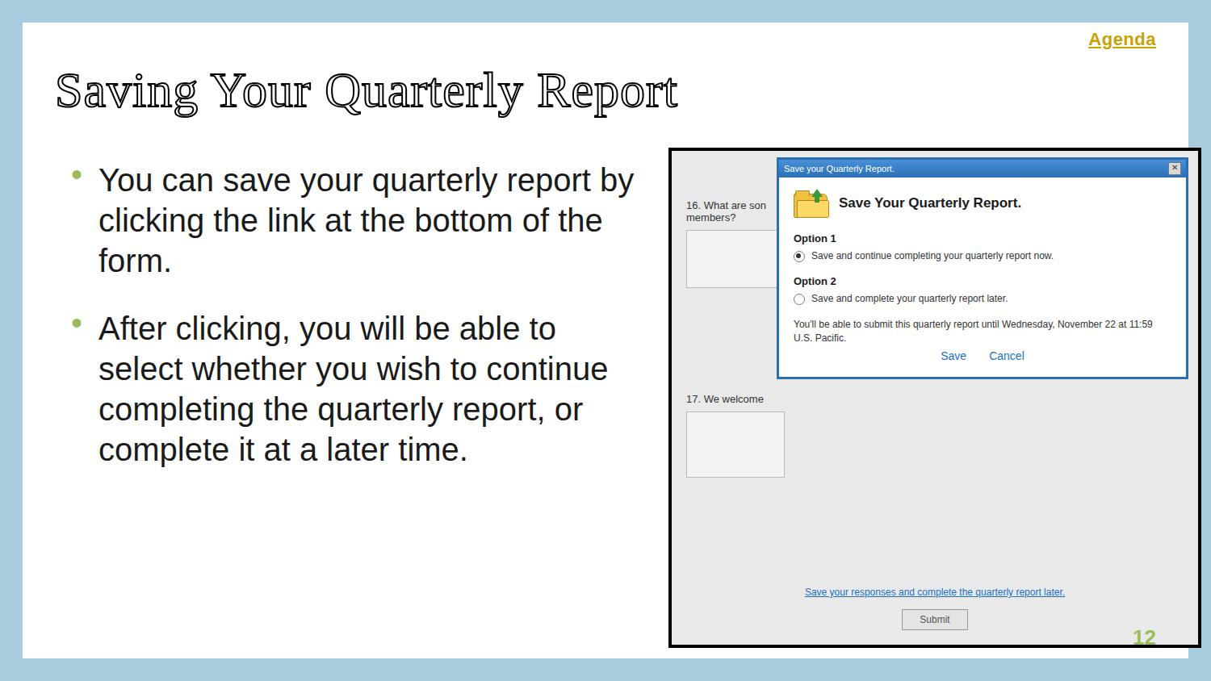Agenda
Saving Your Quarterly Report
You can save your quarterly report by clicking the link at the bottom of the form.
After clicking, you will be able to select whether you wish to continue completing the quarterly report, or complete it at a later time.
16. What are son
members?
17. We welcome
Save your Quarterly Report. ✕
Save Your Quarterly Report.
Option 1
Save and continue completing your quarterly report now.
Option 2
Save and complete your quarterly report later.
You'll be able to submit this quarterly report until Wednesday, November 22 at 11:59 U.S. Pacific.
Save Cancel
Save your responses and complete the quarterly report later.
Submit
12